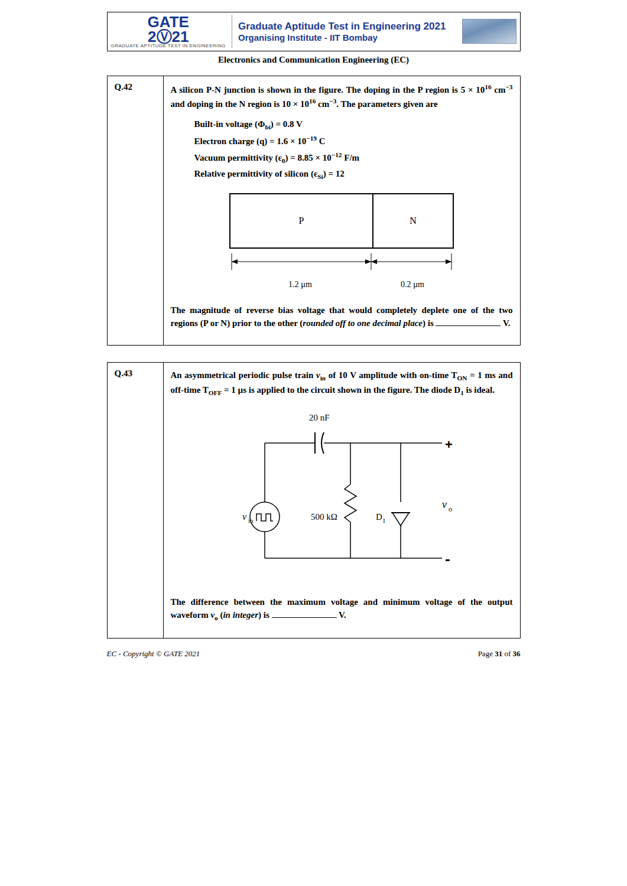GATE
2Ⓥ21GRADUATE APTITUDE TEST IN ENGINEERING
Graduate Aptitude Test in Engineering 2021
Organising Institute - IIT Bombay
Electronics and Communication Engineering (EC)
| Q.42 | A silicon P-N junction is shown in the figure. The doping in the P region is 5 × 10 16 cm −3 and doping in the N region is 10 × 10 16 cm −3 . The parameters given are Built-in voltage (Φ bi ) = 0.8 V Electron charge (q) = 1.6 × 10 −19 C Vacuum permittivity (ε 0 ) = 8.85 × 10 −12 F/m Relative permittivity of silicon (ε Si ) = 12 P N 1.2 µm 0.2 µm The magnitude of reverse bias voltage that would completely deplete one of the two regions (P or N) prior to the other ( rounded off to one decimal place ) is V. |
| Q.43 | An asymmetrical periodic pulse train v in of 10 V amplitude with on-time T ON = 1 ms and off-time T OFF = 1 µs is applied to the circuit shown in the figure. The diode D 1 is ideal. 20 nF v in 500 kΩ D 1 + - v o The difference between the maximum voltage and minimum voltage of the output waveform v o ( in integer ) is V. |
EC - Copyright © GATE 2021
Page 31 of 36